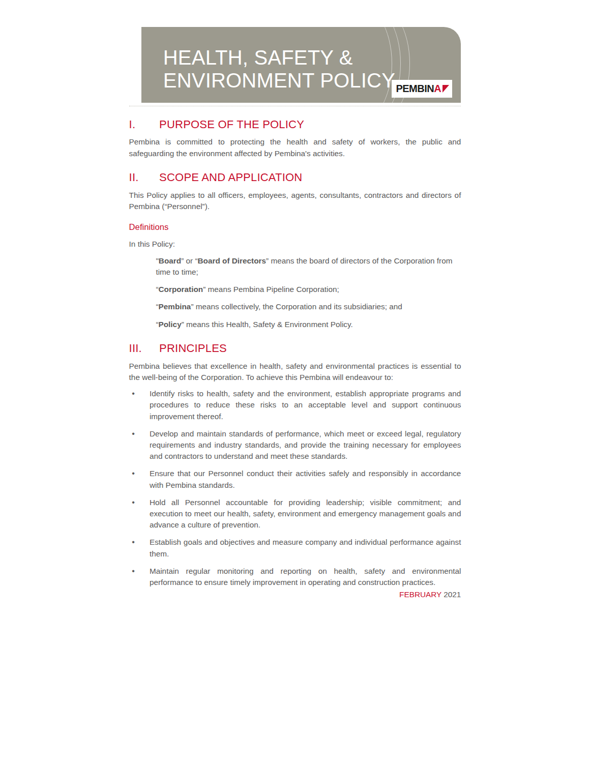HEALTH, SAFETY &
ENVIRONMENT POLICY
PEMBINA
I. PURPOSE OF THE POLICY
Pembina is committed to protecting the health and safety of workers, the public and safeguarding the environment affected by Pembina's activities.
II. SCOPE AND APPLICATION
This Policy applies to all officers, employees, agents, consultants, contractors and directors of Pembina (“Personnel”).
Definitions
In this Policy:
"Board” or “Board of Directors” means the board of directors of the Corporation from time to time;
“Corporation” means Pembina Pipeline Corporation;
“Pembina” means collectively, the Corporation and its subsidiaries; and
“Policy” means this Health, Safety & Environment Policy.
III. PRINCIPLES
Pembina believes that excellence in health, safety and environmental practices is essential to the well-being of the Corporation. To achieve this Pembina will endeavour to:
Identify risks to health, safety and the environment, establish appropriate programs and procedures to reduce these risks to an acceptable level and support continuous improvement thereof.
Develop and maintain standards of performance, which meet or exceed legal, regulatory requirements and industry standards, and provide the training necessary for employees and contractors to understand and meet these standards.
Ensure that our Personnel conduct their activities safely and responsibly in accordance with Pembina standards.
Hold all Personnel accountable for providing leadership; visible commitment; and execution to meet our health, safety, environment and emergency management goals and advance a culture of prevention.
Establish goals and objectives and measure company and individual performance against them.
Maintain regular monitoring and reporting on health, safety and environmental performance to ensure timely improvement in operating and construction practices.
FEBRUARY 2021